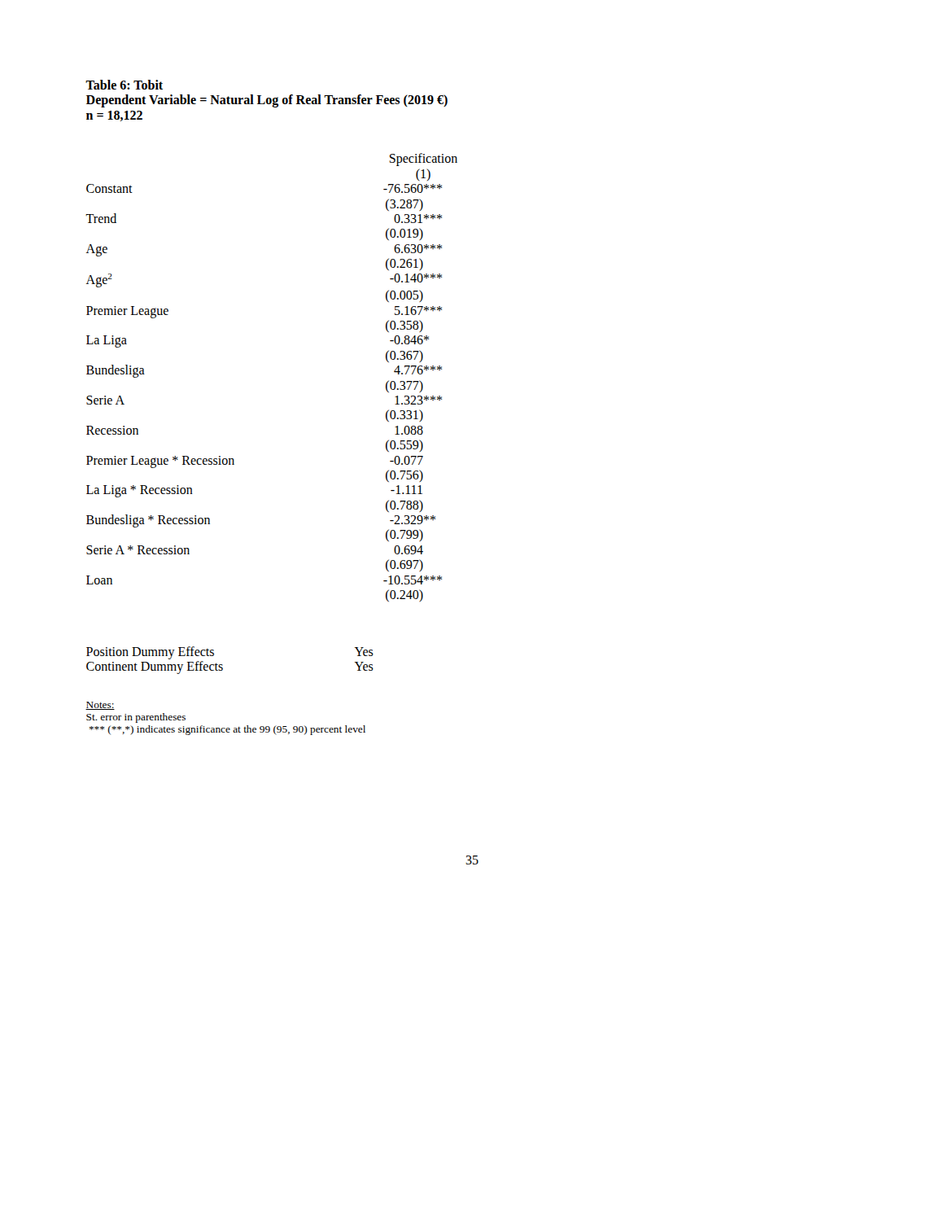Table 6: Tobit
Dependent Variable = Natural Log of Real Transfer Fees (2019 €)
n = 18,122
| | Specification (1) |
| Constant | -76.560 | *** |
| | (3.287) | |
| Trend | 0.331 | *** |
| | (0.019) | |
| Age | 6.630 | *** |
| | (0.261) | |
| Age 2 | -0.140 | *** |
| | (0.005) | |
| Premier League | 5.167 | *** |
| | (0.358) | |
| La Liga | -0.846 | * |
| | (0.367) | |
| Bundesliga | 4.776 | *** |
| | (0.377) | |
| Serie A | 1.323 | *** |
| | (0.331) | |
| Recession | 1.088 | |
| | (0.559) | |
| Premier League * Recession | -0.077 | |
| | (0.756) | |
| La Liga * Recession | -1.111 | |
| | (0.788) | |
| Bundesliga * Recession | -2.329 | ** |
| | (0.799) | |
| Serie A * Recession | 0.694 | |
| | (0.697) | |
| Loan | -10.554 | *** |
| | (0.240) | |
| Position Dummy Effects | Yes | |
| Continent Dummy Effects | Yes | |
Notes:
St. error in parentheses
*** (**,*) indicates significance at the 99 (95, 90) percent level
35